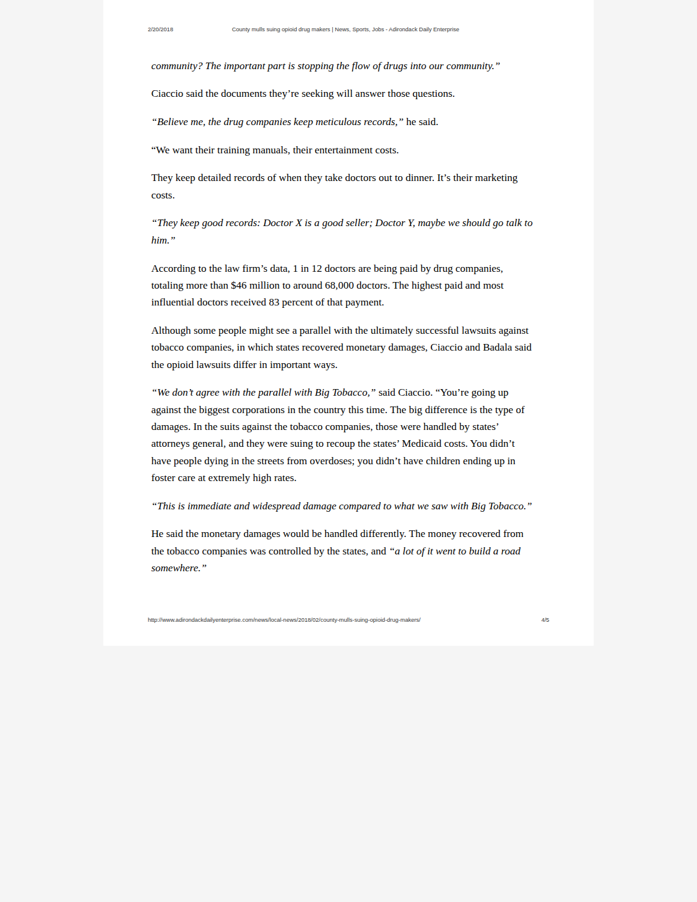2/20/2018 County mulls suing opioid drug makers | News, Sports, Jobs - Adirondack Daily Enterprise
community? The important part is stopping the flow of drugs into our community.”
Ciaccio said the documents they’re seeking will answer those questions.
“Believe me, the drug companies keep meticulous records,” he said.
“We want their training manuals, their entertainment costs.
They keep detailed records of when they take doctors out to dinner. It’s their marketing costs.
“They keep good records: Doctor X is a good seller; Doctor Y, maybe we should go talk to him.”
According to the law firm’s data, 1 in 12 doctors are being paid by drug companies, totaling more than $46 million to around 68,000 doctors. The highest paid and most influential doctors received 83 percent of that payment.
Although some people might see a parallel with the ultimately successful lawsuits against tobacco companies, in which states recovered monetary damages, Ciaccio and Badala said the opioid lawsuits differ in important ways.
“We don’t agree with the parallel with Big Tobacco,” said Ciaccio. “You’re going up against the biggest corporations in the country this time. The big difference is the type of damages. In the suits against the tobacco companies, those were handled by states’ attorneys general, and they were suing to recoup the states’ Medicaid costs. You didn’t have people dying in the streets from overdoses; you didn’t have children ending up in foster care at extremely high rates.
“This is immediate and widespread damage compared to what we saw with Big Tobacco.”
He said the monetary damages would be handled differently. The money recovered from the tobacco companies was controlled by the states, and “a lot of it went to build a road somewhere.”
http://www.adirondackdailyenterprise.com/news/local-news/2018/02/county-mulls-suing-opioid-drug-makers/ 4/5